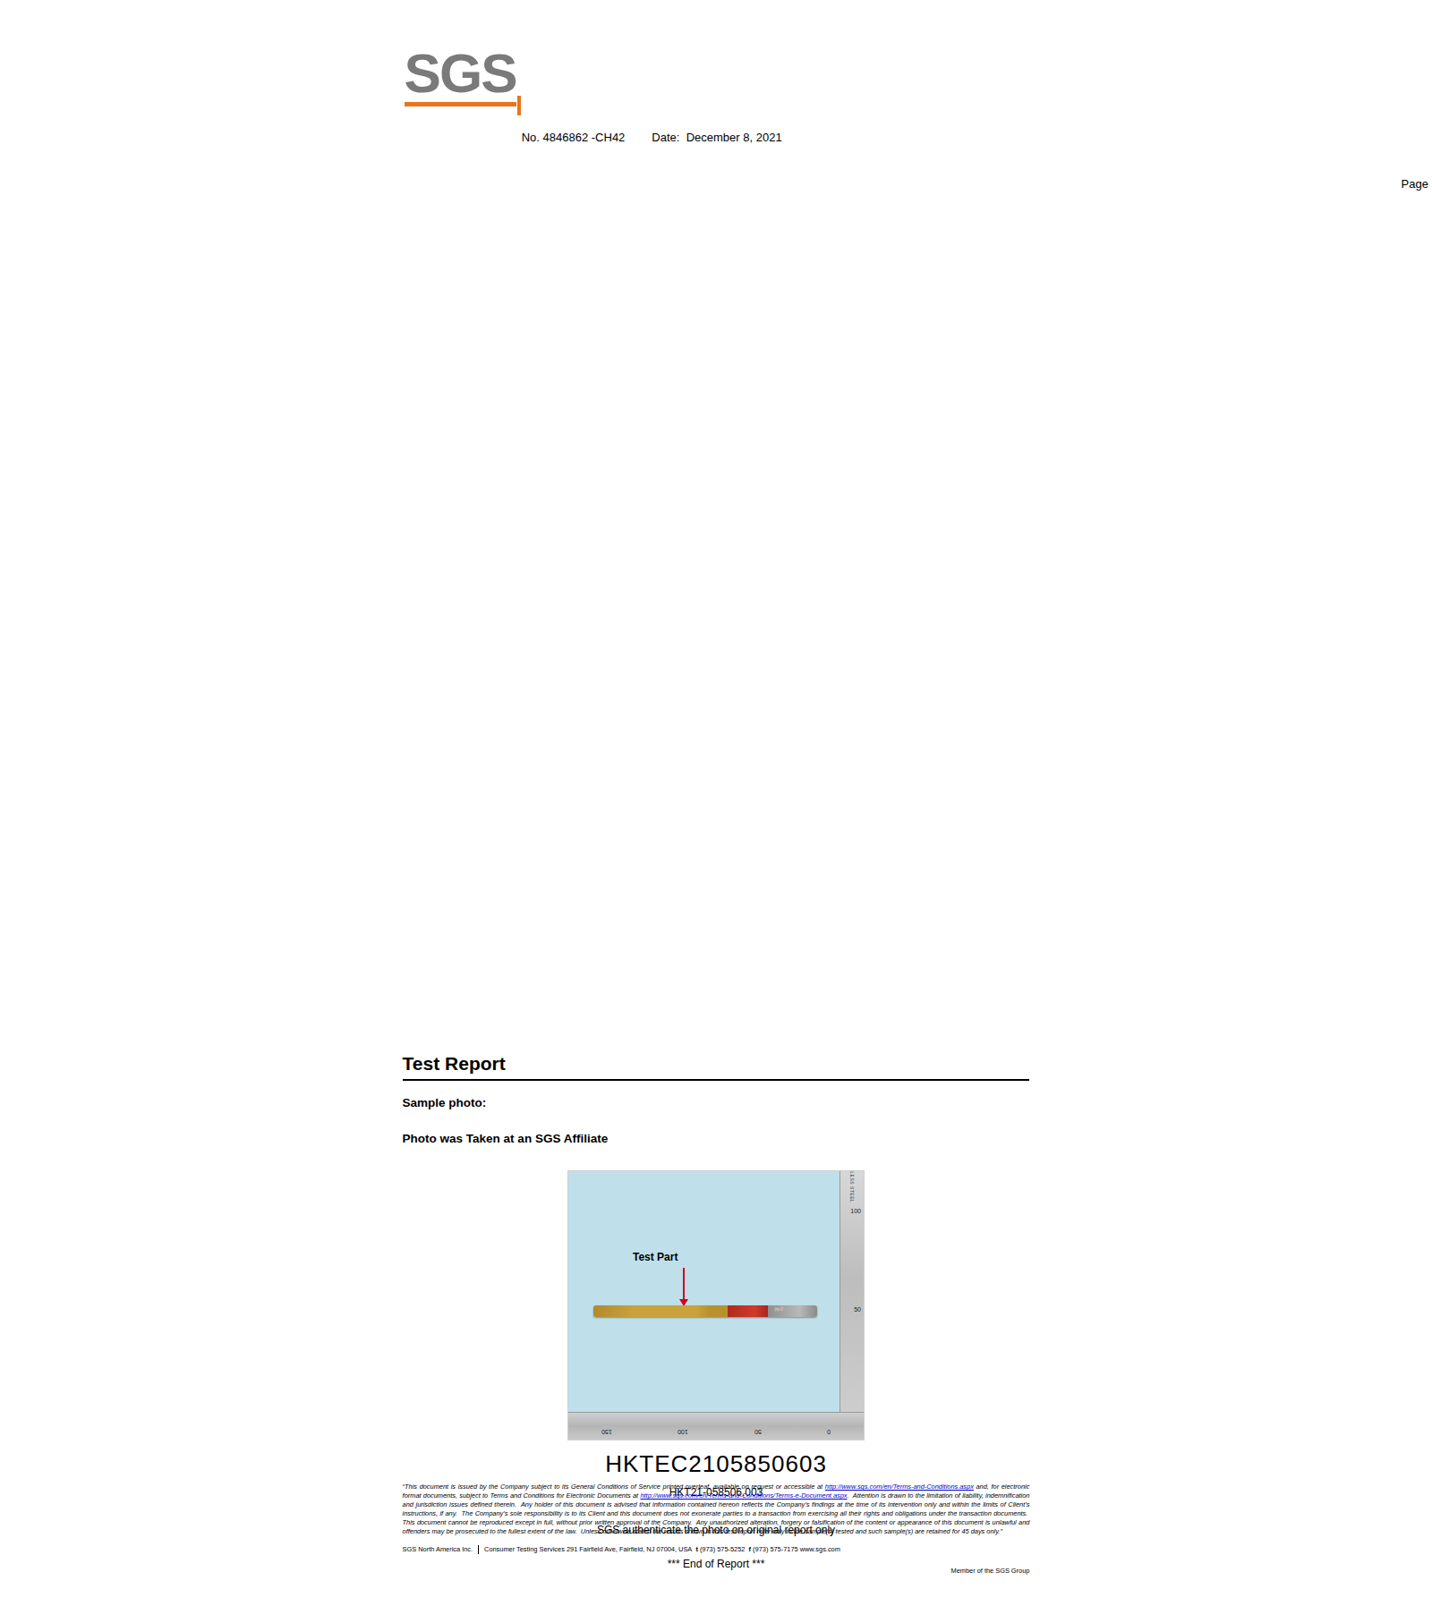SGS
Test Report
No. 4846862 -CH42 Date: December 8, 2021 Page 5 of 5
Sample photo:
Photo was Taken at an SGS Affiliate
STAINLESS STEEL
100
50
Test Part
20-2
150100500
HKTEC2105850603
HKT21-058506.003
SGS authenticate the photo on original report only
*** End of Report ***
“This document is issued by the Company subject to its General Conditions of Service printed overleaf, available on request or accessible at http://www.sgs.com/en/Terms-and-Conditions.aspx and, for electronic format documents, subject to Terms and Conditions for Electronic Documents at http://www.sgs.com/en/Terms-and-Conditions/Terms-e-Document.aspx. Attention is drawn to the limitation of liability, indemnification and jurisdiction issues defined therein. Any holder of this document is advised that information contained hereon reflects the Company’s findings at the time of its intervention only and within the limits of Client’s instructions, if any. The Company’s sole responsibility is to its Client and this document does not exonerate parties to a transaction from exercising all their rights and obligations under the transaction documents. This document cannot be reproduced except in full, without prior written approval of the Company. Any unauthorized alteration, forgery or falsification of the content or appearance of this document is unlawful and offenders may be prosecuted to the fullest extent of the law. Unless otherwise stated the results shown in this test report refer only to the sample(s) tested and such sample(s) are retained for 45 days only.”
SGS North America Inc.
Consumer Testing Services 291 Fairfield Ave, Fairfield, NJ 07004, USA t (973) 575-5252 f (973) 575-7175 www.sgs.com
Member of the SGS Group